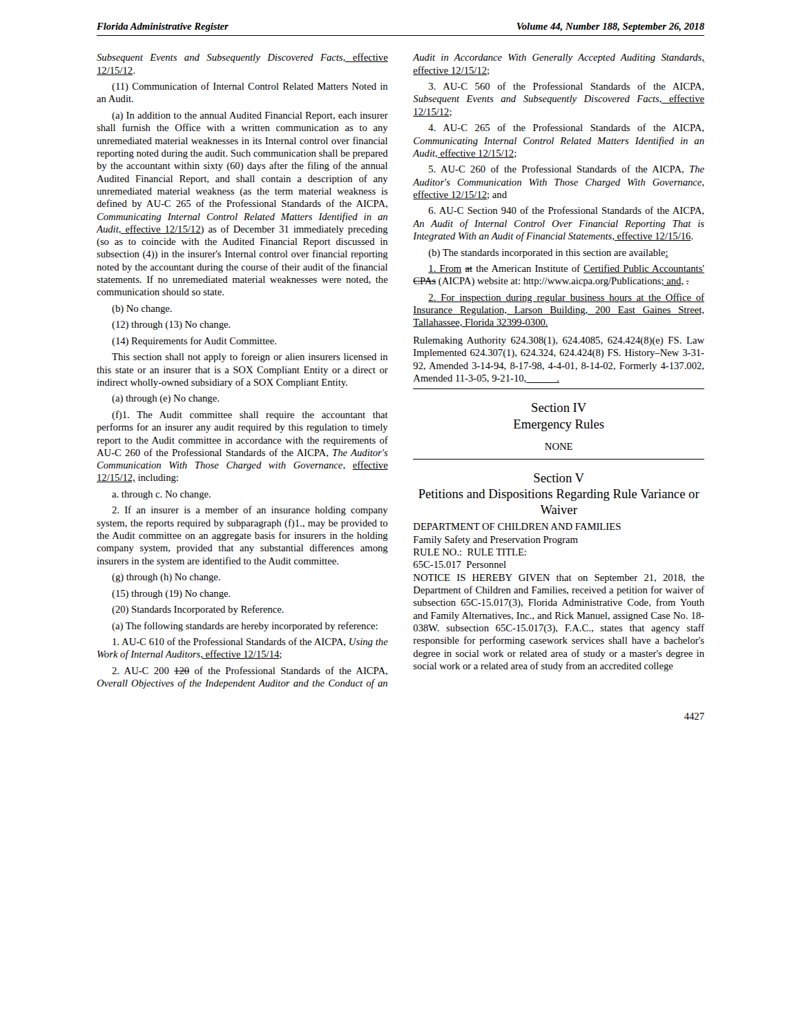Florida Administrative Register Volume 44, Number 188, September 26, 2018
Subsequent Events and Subsequently Discovered Facts, effective 12/15/12.
(11) Communication of Internal Control Related Matters Noted in an Audit.
(a) In addition to the annual Audited Financial Report, each insurer shall furnish the Office with a written communication as to any unremediated material weaknesses in its Internal control over financial reporting noted during the audit. Such communication shall be prepared by the accountant within sixty (60) days after the filing of the annual Audited Financial Report, and shall contain a description of any unremediated material weakness (as the term material weakness is defined by AU-C 265 of the Professional Standards of the AICPA, Communicating Internal Control Related Matters Identified in an Audit, effective 12/15/12) as of December 31 immediately preceding (so as to coincide with the Audited Financial Report discussed in subsection (4)) in the insurer's Internal control over financial reporting noted by the accountant during the course of their audit of the financial statements. If no unremediated material weaknesses were noted, the communication should so state.
(b) No change.
(12) through (13) No change.
(14) Requirements for Audit Committee.
This section shall not apply to foreign or alien insurers licensed in this state or an insurer that is a SOX Compliant Entity or a direct or indirect wholly-owned subsidiary of a SOX Compliant Entity.
(a) through (e) No change.
(f)1. The Audit committee shall require the accountant that performs for an insurer any audit required by this regulation to timely report to the Audit committee in accordance with the requirements of AU-C 260 of the Professional Standards of the AICPA, The Auditor's Communication With Those Charged with Governance, effective 12/15/12, including:
a. through c. No change.
2. If an insurer is a member of an insurance holding company system, the reports required by subparagraph (f)1., may be provided to the Audit committee on an aggregate basis for insurers in the holding company system, provided that any substantial differences among insurers in the system are identified to the Audit committee.
(g) through (h) No change.
(15) through (19) No change.
(20) Standards Incorporated by Reference.
(a) The following standards are hereby incorporated by reference:
1. AU-C 610 of the Professional Standards of the AICPA, Using the Work of Internal Auditors, effective 12/15/14;
2. AU-C 200 120 of the Professional Standards of the AICPA, Overall Objectives of the Independent Auditor and the Conduct of an Audit in Accordance With Generally Accepted Auditing Standards, effective 12/15/12;
3. AU-C 560 of the Professional Standards of the AICPA, Subsequent Events and Subsequently Discovered Facts, effective 12/15/12;
4. AU-C 265 of the Professional Standards of the AICPA, Communicating Internal Control Related Matters Identified in an Audit, effective 12/15/12;
5. AU-C 260 of the Professional Standards of the AICPA, The Auditor's Communication With Those Charged With Governance, effective 12/15/12; and
6. AU-C Section 940 of the Professional Standards of the AICPA, An Audit of Internal Control Over Financial Reporting That is Integrated With an Audit of Financial Statements, effective 12/15/16.
(b) The standards incorporated in this section are available:
1. From at the American Institute of Certified Public Accountants' CPAs (AICPA) website at: http://www.aicpa.org/Publications; and, .
2. For inspection during regular business hours at the Office of Insurance Regulation, Larson Building, 200 East Gaines Street, Tallahassee, Florida 32399-0300.
Rulemaking Authority 624.308(1), 624.4085, 624.424(8)(e) FS. Law Implemented 624.307(1), 624.324, 624.424(8) FS. History–New 3-31-92, Amended 3-14-94, 8-17-98, 4-4-01, 8-14-02, Formerly 4-137.002, Amended 11-3-05, 9-21-10, .
Section IVEmergency Rules
NONE
Section VPetitions and Dispositions Regarding Rule Variance or Waiver
DEPARTMENT OF CHILDREN AND FAMILIES
Family Safety and Preservation Program
RULE NO.: RULE TITLE:
65C-15.017 Personnel
NOTICE IS HEREBY GIVEN that on September 21, 2018, the Department of Children and Families, received a petition for waiver of subsection 65C-15.017(3), Florida Administrative Code, from Youth and Family Alternatives, Inc., and Rick Manuel, assigned Case No. 18-038W. subsection 65C-15.017(3), F.A.C., states that agency staff responsible for performing casework services shall have a bachelor's degree in social work or related area of study or a master's degree in social work or a related area of study from an accredited college
4427